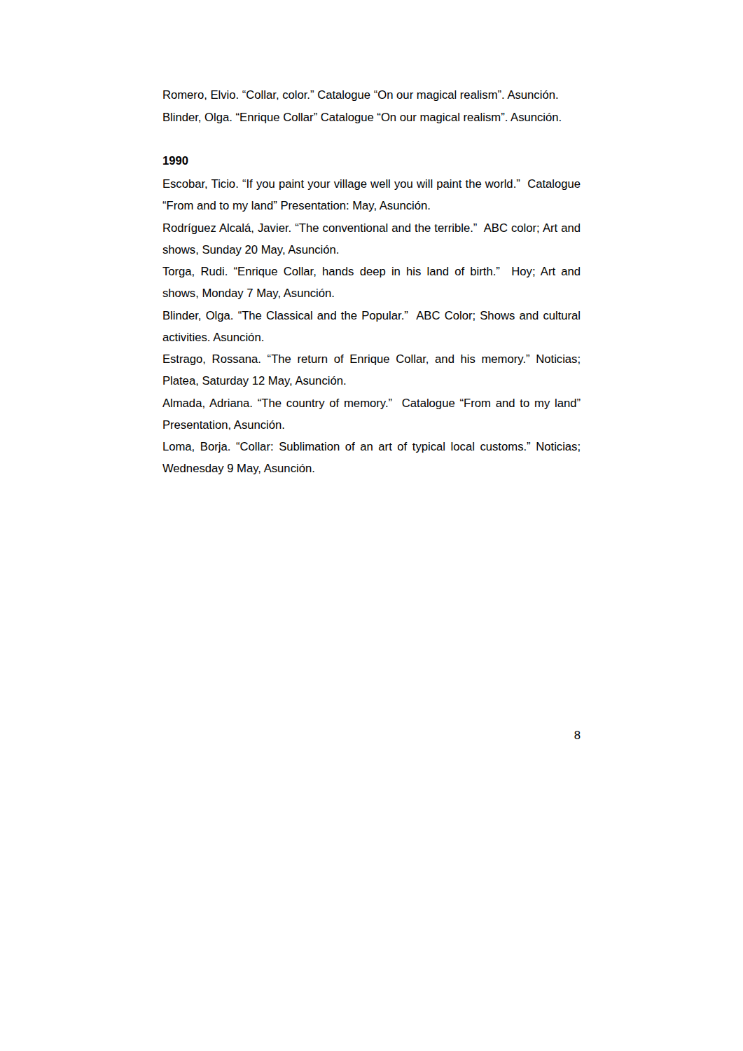Romero, Elvio. “Collar, color.” Catalogue “On our magical realism”. Asunción.
Blinder, Olga. “Enrique Collar” Catalogue “On our magical realism”. Asunción.
1990
Escobar, Ticio. “If you paint your village well you will paint the world.” Catalogue “From and to my land” Presentation: May, Asunción.
Rodríguez Alcalá, Javier. “The conventional and the terrible.” ABC color; Art and shows, Sunday 20 May, Asunción.
Torga, Rudi. “Enrique Collar, hands deep in his land of birth.” Hoy; Art and shows, Monday 7 May, Asunción.
Blinder, Olga. “The Classical and the Popular.” ABC Color; Shows and cultural activities. Asunción.
Estrago, Rossana. “The return of Enrique Collar, and his memory.” Noticias; Platea, Saturday 12 May, Asunción.
Almada, Adriana. “The country of memory.” Catalogue “From and to my land” Presentation, Asunción.
Loma, Borja. “Collar: Sublimation of an art of typical local customs.” Noticias; Wednesday 9 May, Asunción.
8